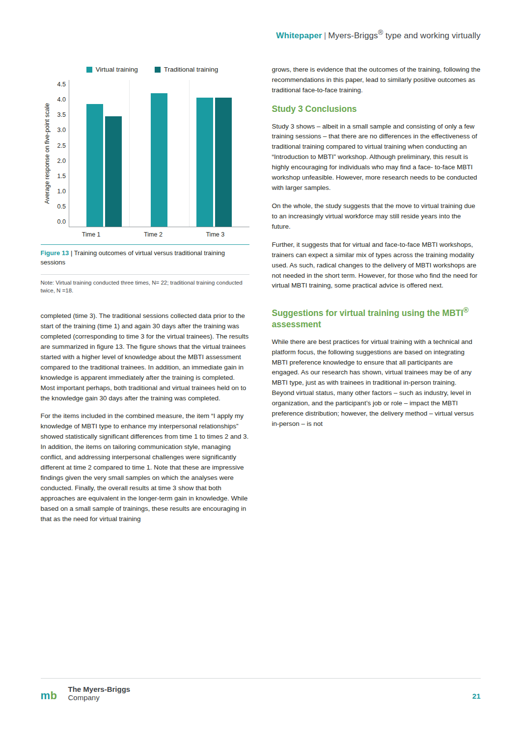Whitepaper|Myers-Briggs® type and working virtually
Virtual training Traditional training
Average response on five-point scale
4.5 4.0 3.5 3.0 2.5 2.0 1.5 1.0 0.5 0.0
Time 1 Time 2 Time 3
Figure 13 | Training outcomes of virtual versus traditional training sessions
Note: Virtual training conducted three times, N= 22; traditional training conducted twice, N =18.
completed (time 3). The traditional sessions collected data prior to the start of the training (time 1) and again 30 days after the training was completed (corresponding to time 3 for the virtual trainees). The results are summarized in figure 13. The figure shows that the virtual trainees started with a higher level of knowledge about the MBTI assessment compared to the traditional trainees. In addition, an immediate gain in knowledge is apparent immediately after the training is completed. Most important perhaps, both traditional and virtual trainees held on to the knowledge gain 30 days after the training was completed.
For the items included in the combined measure, the item “I apply my knowledge of MBTI type to enhance my interpersonal relationships” showed statistically significant differences from time 1 to times 2 and 3. In addition, the items on tailoring communication style, managing conflict, and addressing interpersonal challenges were significantly different at time 2 compared to time 1. Note that these are impressive findings given the very small samples on which the analyses were conducted. Finally, the overall results at time 3 show that both approaches are equivalent in the longer-term gain in knowledge. While based on a small sample of trainings, these results are encouraging in that as the need for virtual training
grows, there is evidence that the outcomes of the training, following the recommendations in this paper, lead to similarly positive outcomes as traditional face-to-face training.
Study 3 Conclusions
Study 3 shows – albeit in a small sample and consisting of only a few training sessions – that there are no differences in the effectiveness of traditional training compared to virtual training when conducting an “Introduction to MBTI” workshop. Although preliminary, this result is highly encouraging for individuals who may find a face- to-face MBTI workshop unfeasible. However, more research needs to be conducted with larger samples.
On the whole, the study suggests that the move to virtual training due to an increasingly virtual workforce may still reside years into the future.
Further, it suggests that for virtual and face-to-face MBTI workshops, trainers can expect a similar mix of types across the training modality used. As such, radical changes to the delivery of MBTI workshops are not needed in the short term. However, for those who find the need for virtual MBTI training, some practical advice is offered next.
Suggestions for virtual training using the MBTI® assessment
While there are best practices for virtual training with a technical and platform focus, the following suggestions are based on integrating MBTI preference knowledge to ensure that all participants are engaged. As our research has shown, virtual trainees may be of any MBTI type, just as with trainees in traditional in-person training. Beyond virtual status, many other factors – such as industry, level in organization, and the participant’s job or role – impact the MBTI preference distribution; however, the delivery method – virtual versus in-person – is not
mb
The Myers-Briggs
Company
21